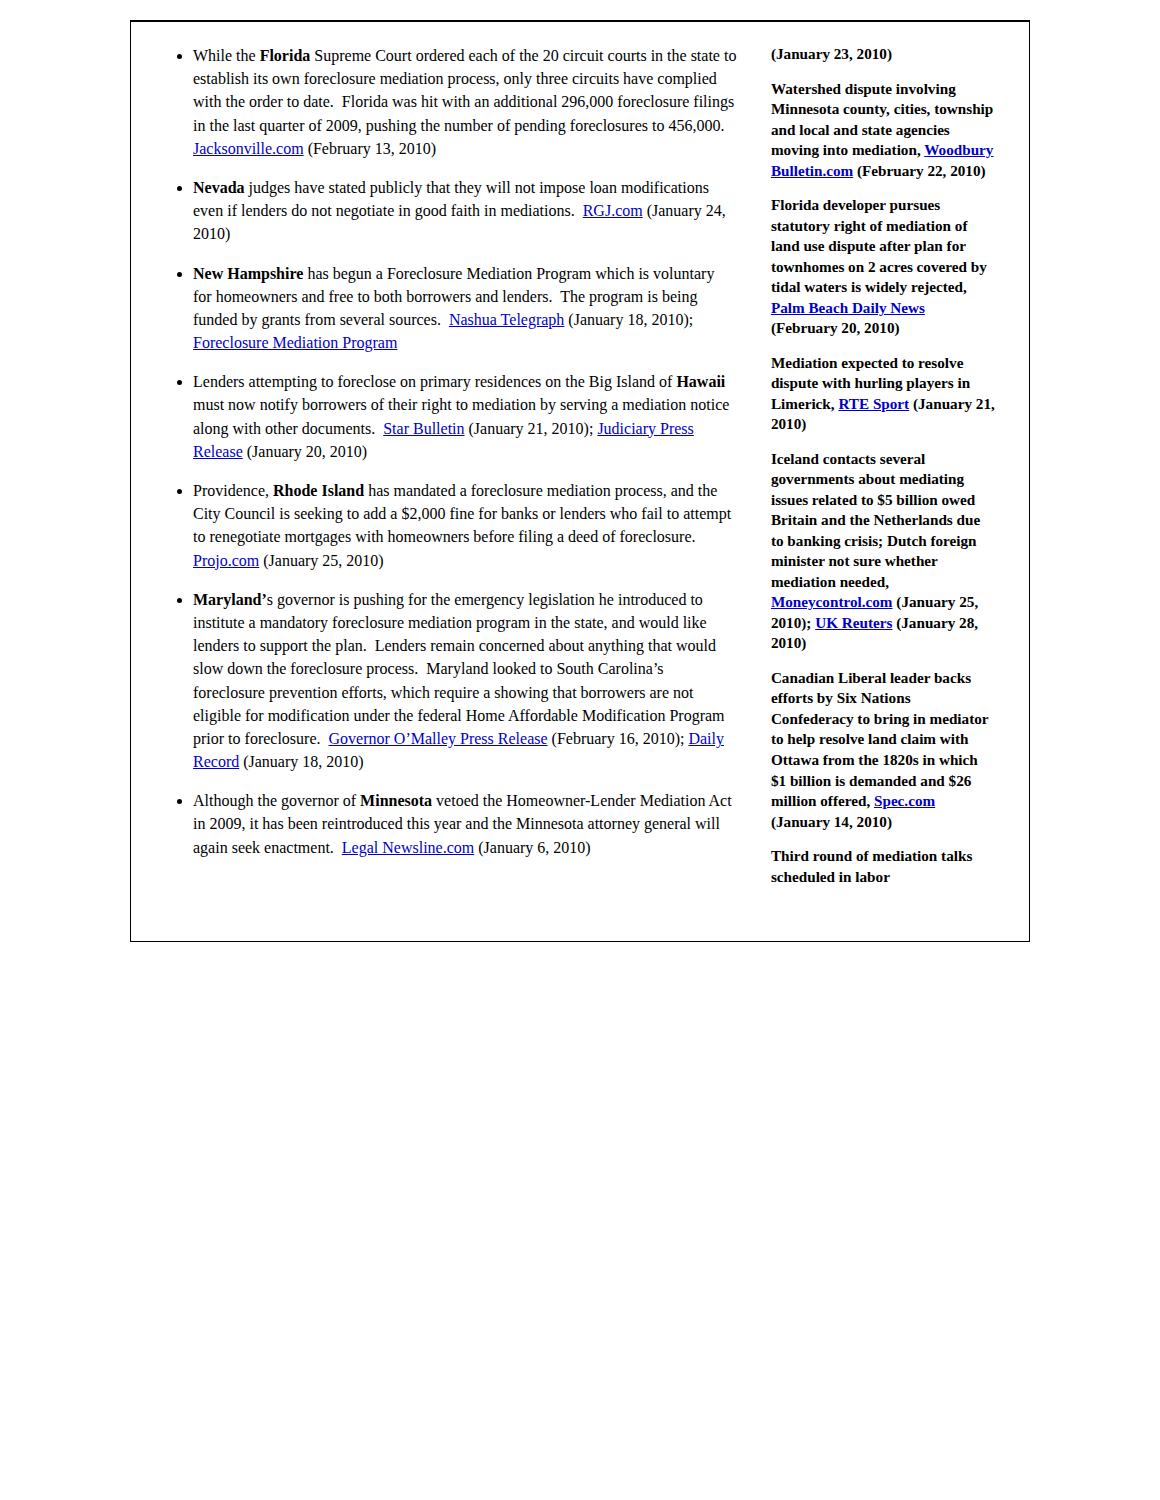While the Florida Supreme Court ordered each of the 20 circuit courts in the state to establish its own foreclosure mediation process, only three circuits have complied with the order to date. Florida was hit with an additional 296,000 foreclosure filings in the last quarter of 2009, pushing the number of pending foreclosures to 456,000. Jacksonville.com (February 13, 2010)
Nevada judges have stated publicly that they will not impose loan modifications even if lenders do not negotiate in good faith in mediations. RGJ.com (January 24, 2010)
New Hampshire has begun a Foreclosure Mediation Program which is voluntary for homeowners and free to both borrowers and lenders. The program is being funded by grants from several sources. Nashua Telegraph (January 18, 2010); Foreclosure Mediation Program
Lenders attempting to foreclose on primary residences on the Big Island of Hawaii must now notify borrowers of their right to mediation by serving a mediation notice along with other documents. Star Bulletin (January 21, 2010); Judiciary Press Release (January 20, 2010)
Providence, Rhode Island has mandated a foreclosure mediation process, and the City Council is seeking to add a $2,000 fine for banks or lenders who fail to attempt to renegotiate mortgages with homeowners before filing a deed of foreclosure. Projo.com (January 25, 2010)
Maryland’s governor is pushing for the emergency legislation he introduced to institute a mandatory foreclosure mediation program in the state, and would like lenders to support the plan. Lenders remain concerned about anything that would slow down the foreclosure process. Maryland looked to South Carolina’s foreclosure prevention efforts, which require a showing that borrowers are not eligible for modification under the federal Home Affordable Modification Program prior to foreclosure. Governor O’Malley Press Release (February 16, 2010); Daily Record (January 18, 2010)
Although the governor of Minnesota vetoed the Homeowner-Lender Mediation Act in 2009, it has been reintroduced this year and the Minnesota attorney general will again seek enactment. Legal Newsline.com (January 6, 2010)
(January 23, 2010)
Watershed dispute involving Minnesota county, cities, township and local and state agencies moving into mediation, Woodbury Bulletin.com (February 22, 2010)
Florida developer pursues statutory right of mediation of land use dispute after plan for townhomes on 2 acres covered by tidal waters is widely rejected, Palm Beach Daily News (February 20, 2010)
Mediation expected to resolve dispute with hurling players in Limerick, RTE Sport (January 21, 2010)
Iceland contacts several governments about mediating issues related to $5 billion owed Britain and the Netherlands due to banking crisis; Dutch foreign minister not sure whether mediation needed, Moneycontrol.com (January 25, 2010); UK Reuters (January 28, 2010)
Canadian Liberal leader backs efforts by Six Nations Confederacy to bring in mediator to help resolve land claim with Ottawa from the 1820s in which $1 billion is demanded and $26 million offered, Spec.com (January 14, 2010)
Third round of mediation talks scheduled in labor